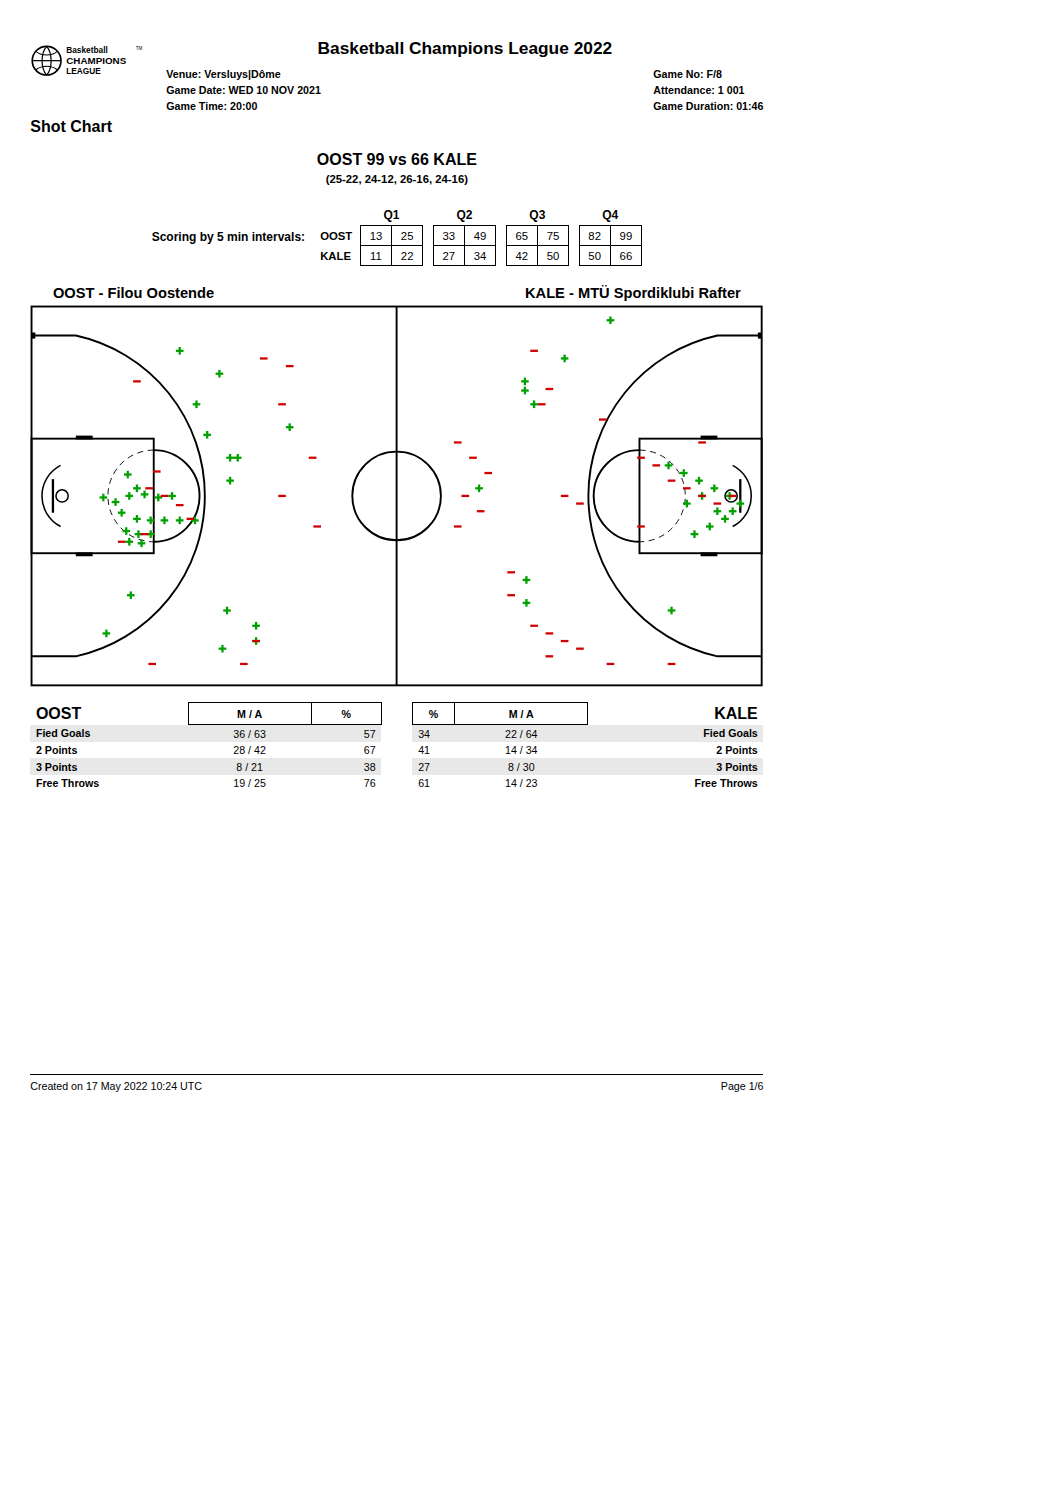Basketball CHAMPIONS LEAGUE TM
Basketball Champions League 2022
Venue: Versluys|Dôme
Game Date: WED 10 NOV 2021
Game Time: 20:00
Game No: F/8
Attendance: 1 001
Game Duration: 01:46
Shot Chart
OOST 99 vs 66 KALE
(25-22, 24-12, 26-16, 24-16)
Scoring by 5 min intervals:
| | Q1 | | Q2 | | Q3 | | Q4 |
| --- | --- | --- | --- | --- | --- | --- | --- |
| OOST | 13 | 25 | | 33 | 49 | | 65 | 75 | | 82 | 99 |
| KALE | 11 | 22 | | 27 | 34 | | 42 | 50 | | 50 | 66 |
OOST - Filou Oostende
KALE - MTÜ Spordiklubi Rafter
| OOST | M / A | % |
| Fied Goals | 36 / 63 | 57 |
| 2 Points | 28 / 42 | 67 |
| 3 Points | 8 / 21 | 38 |
| Free Throws | 19 / 25 | 76 |
| % | M / A | KALE |
| 34 | 22 / 64 | Fied Goals |
| 41 | 14 / 34 | 2 Points |
| 27 | 8 / 30 | 3 Points |
| 61 | 14 / 23 | Free Throws |
Created on 17 May 2022 10:24 UTC
Page 1/6